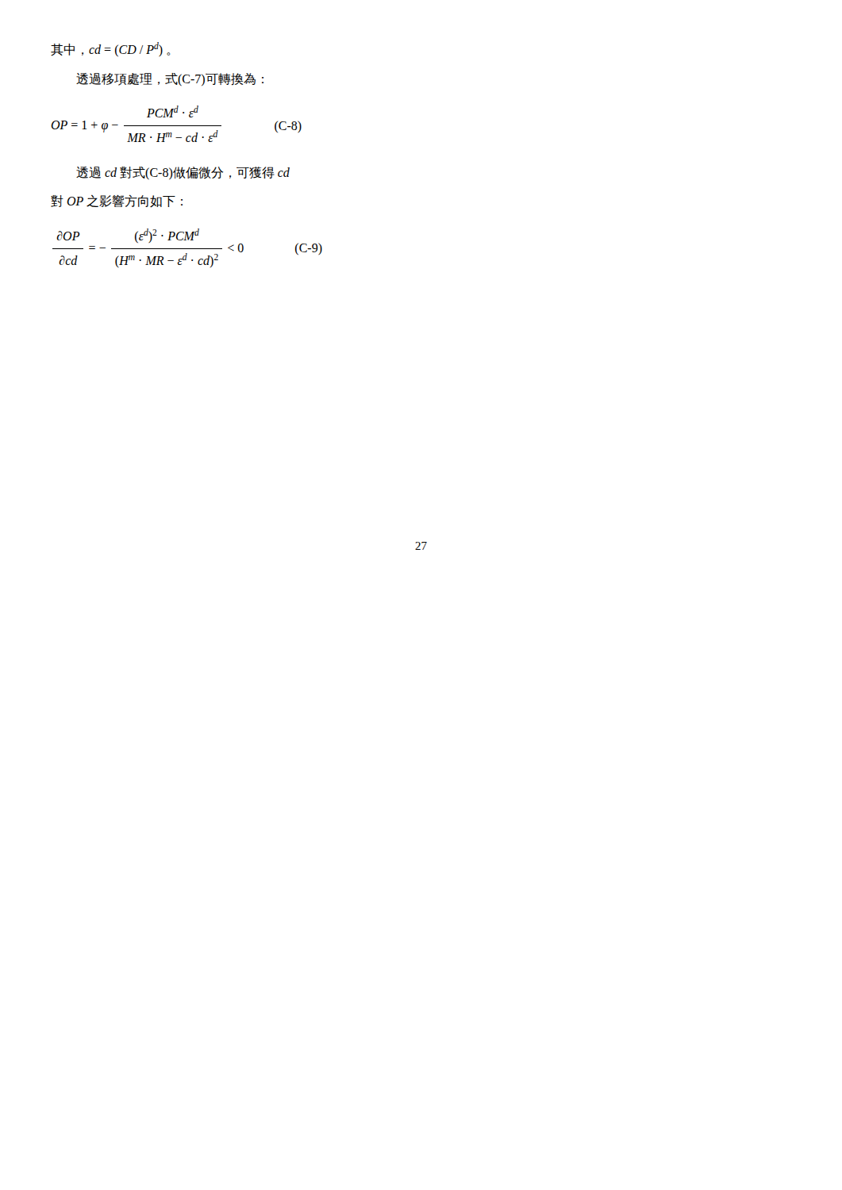其中，cd = (CD / Pd) 。
透過移項處理，式(C-7)可轉換為：
OP = 1 + φ − PCMd · εd MR · Hm − cd · εd (C-8)
透過 cd 對式(C-8)做偏微分，可獲得 cd
對 OP 之影響方向如下：
∂OP ∂cd = − (εd)2 · PCMd (Hm · MR − εd · cd)2 < 0 (C-9)
27